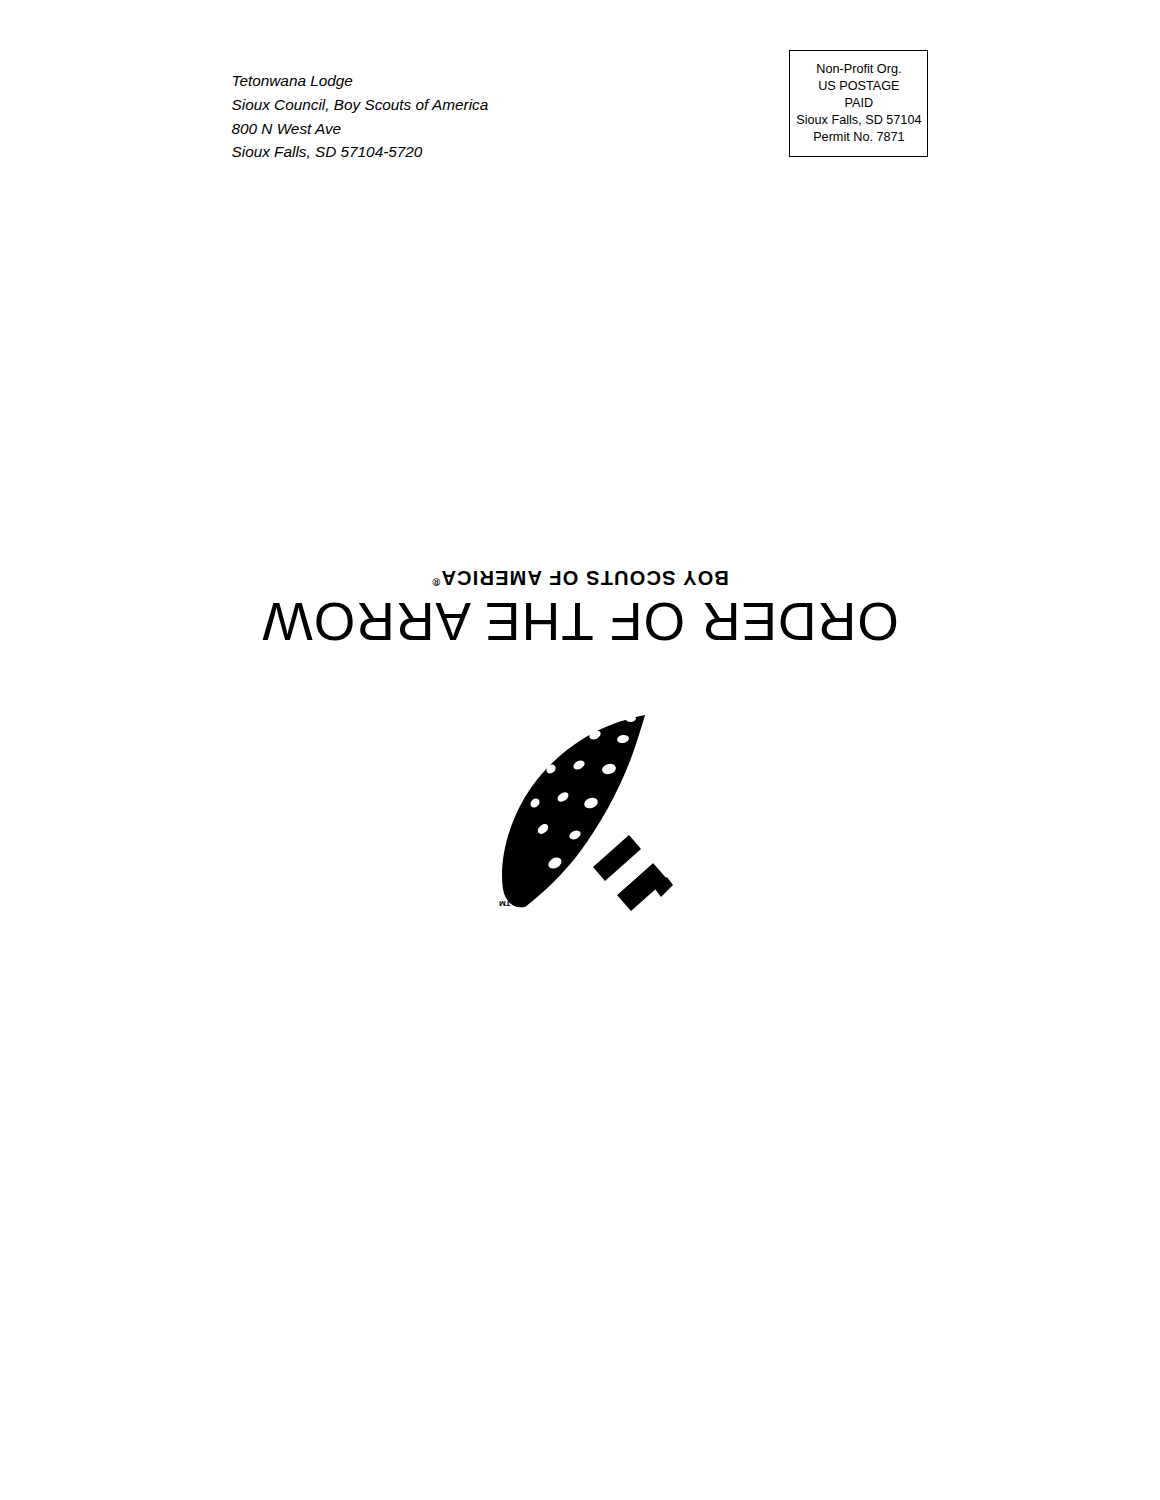Tetonwana Lodge
Sioux Council, Boy Scouts of America
800 N West Ave
Sioux Falls, SD 57104-5720
Non-Profit Org.
US POSTAGE
PAID
Sioux Falls, SD 57104
Permit No. 7871
ORDER OF THE ARROW
BOY SCOUTS OF AMERICA®
TM